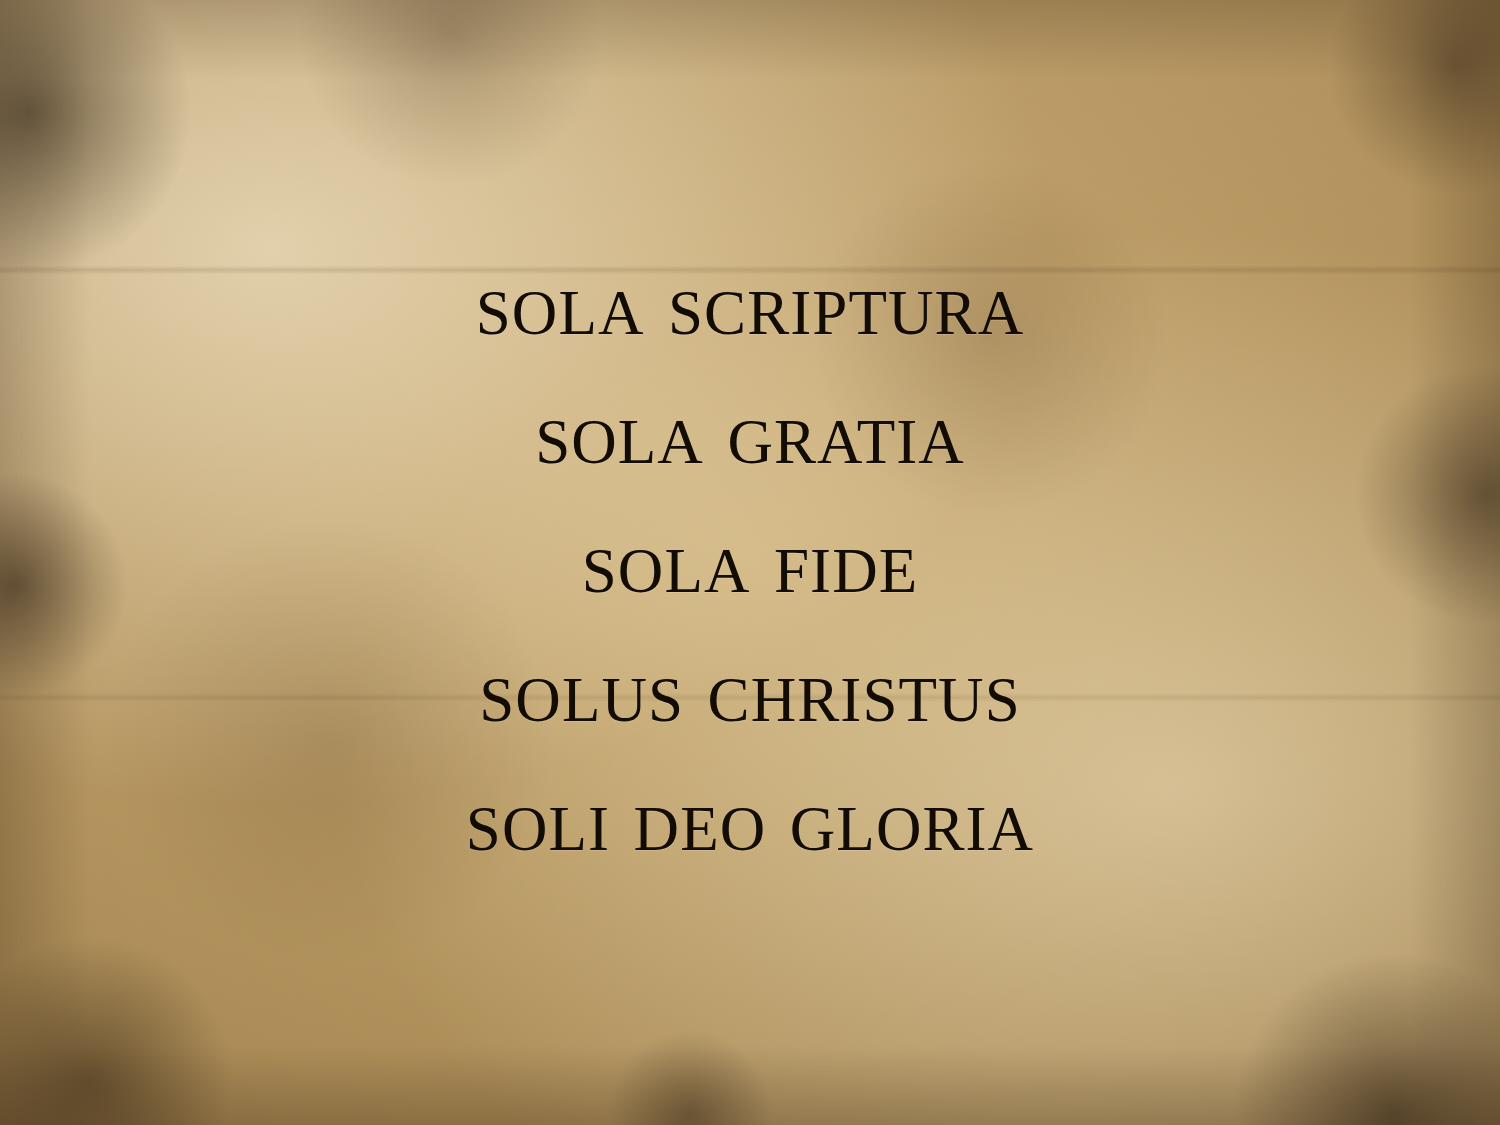Sola Scriptura
Sola Gratia
Sola Fide
Solus Christus
Soli Deo Gloria